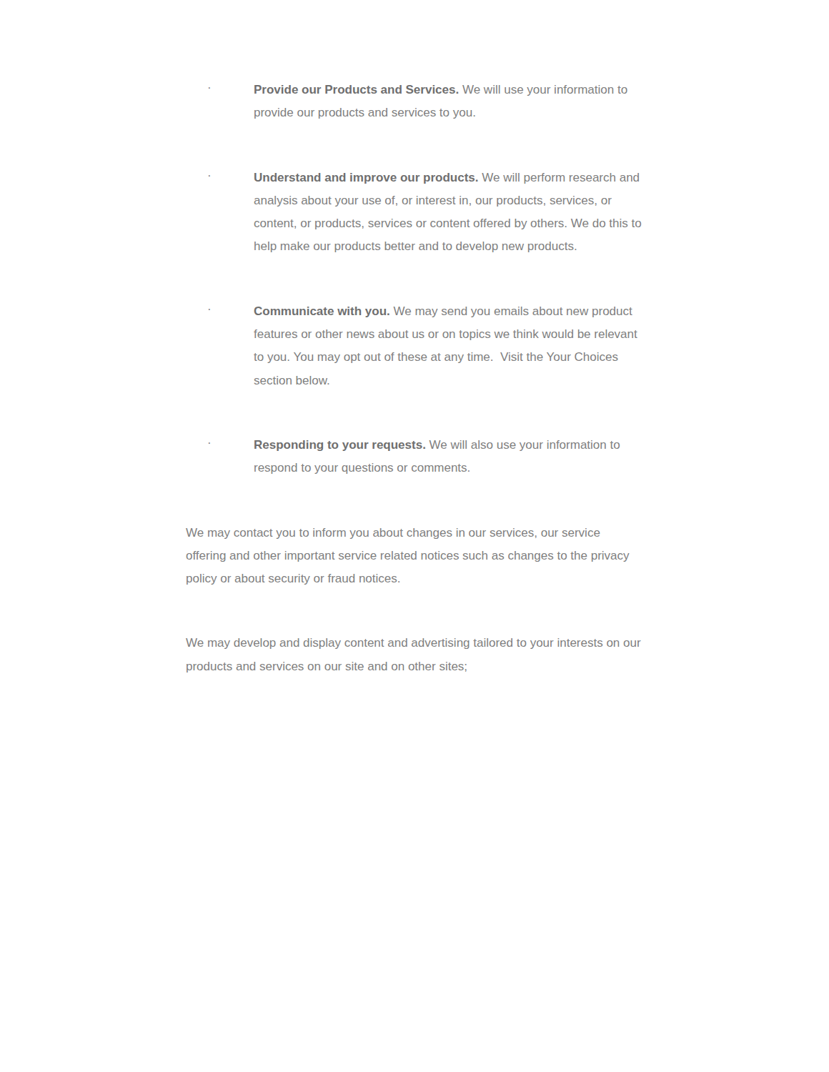Provide our Products and Services. We will use your information to provide our products and services to you.
Understand and improve our products. We will perform research and analysis about your use of, or interest in, our products, services, or content, or products, services or content offered by others. We do this to help make our products better and to develop new products.
Communicate with you. We may send you emails about new product features or other news about us or on topics we think would be relevant to you. You may opt out of these at any time. Visit the Your Choices section below.
Responding to your requests. We will also use your information to respond to your questions or comments.
We may contact you to inform you about changes in our services, our service offering and other important service related notices such as changes to the privacy policy or about security or fraud notices.
We may develop and display content and advertising tailored to your interests on our products and services on our site and on other sites;